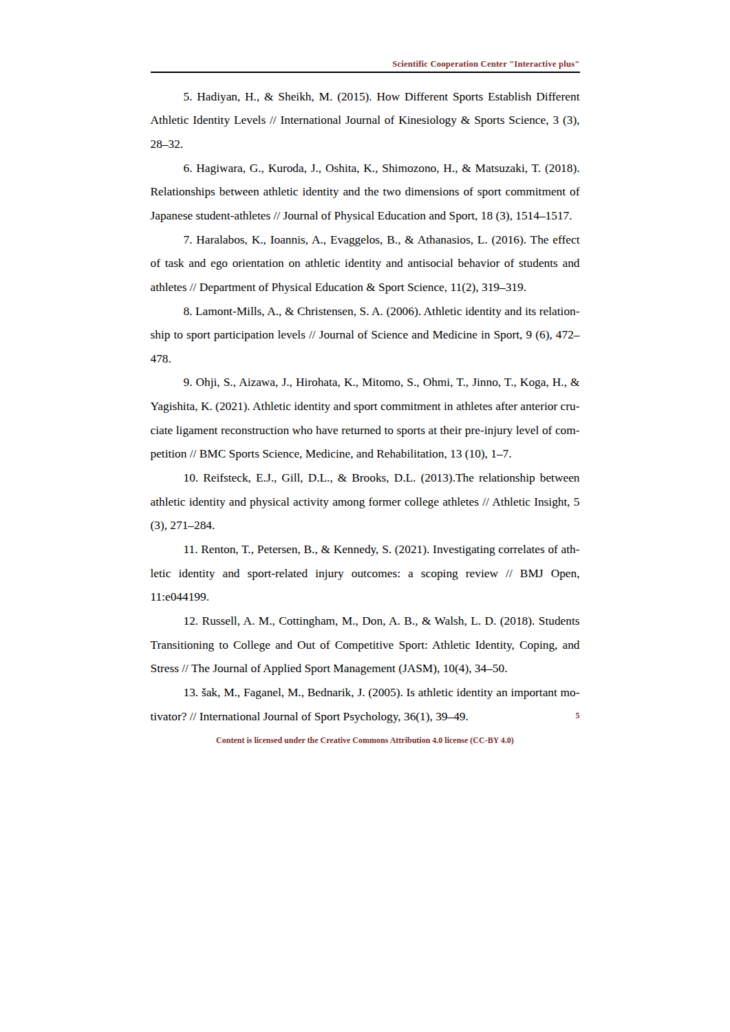Scientific Cooperation Center "Interactive plus"
5. Hadiyan, H., & Sheikh, M. (2015). How Different Sports Establish Different Athletic Identity Levels // International Journal of Kinesiology & Sports Science, 3 (3), 28–32.
6. Hagiwara, G., Kuroda, J., Oshita, K., Shimozono, H., & Matsuzaki, T. (2018). Relationships between athletic identity and the two dimensions of sport commitment of Japanese student-athletes // Journal of Physical Education and Sport, 18 (3), 1514–1517.
7. Haralabos, K., Ioannis, A., Evaggelos, B., & Athanasios, L. (2016). The effect of task and ego orientation on athletic identity and antisocial behavior of students and athletes // Department of Physical Education & Sport Science, 11(2), 319–319.
8. Lamont-Mills, A., & Christensen, S. A. (2006). Athletic identity and its relationship to sport participation levels // Journal of Science and Medicine in Sport, 9 (6), 472–478.
9. Ohji, S., Aizawa, J., Hirohata, K., Mitomo, S., Ohmi, T., Jinno, T., Koga, H., & Yagishita, K. (2021). Athletic identity and sport commitment in athletes after anterior cruciate ligament reconstruction who have returned to sports at their pre-injury level of competition // BMC Sports Science, Medicine, and Rehabilitation, 13 (10), 1–7.
10. Reifsteck, E.J., Gill, D.L., & Brooks, D.L. (2013).The relationship between athletic identity and physical activity among former college athletes // Athletic Insight, 5 (3), 271–284.
11. Renton, T., Petersen, B., & Kennedy, S. (2021). Investigating correlates of athletic identity and sport-related injury outcomes: a scoping review // BMJ Open, 11:e044199.
12. Russell, A. M., Cottingham, M., Don, A. B., & Walsh, L. D. (2018). Students Transitioning to College and Out of Competitive Sport: Athletic Identity, Coping, and Stress // The Journal of Applied Sport Management (JASM), 10(4), 34–50.
13. šak, M., Faganel, M., Bednarik, J. (2005). Is athletic identity an important motivator? // International Journal of Sport Psychology, 36(1), 39–49.
5
Content is licensed under the Creative Commons Attribution 4.0 license (CC-BY 4.0)